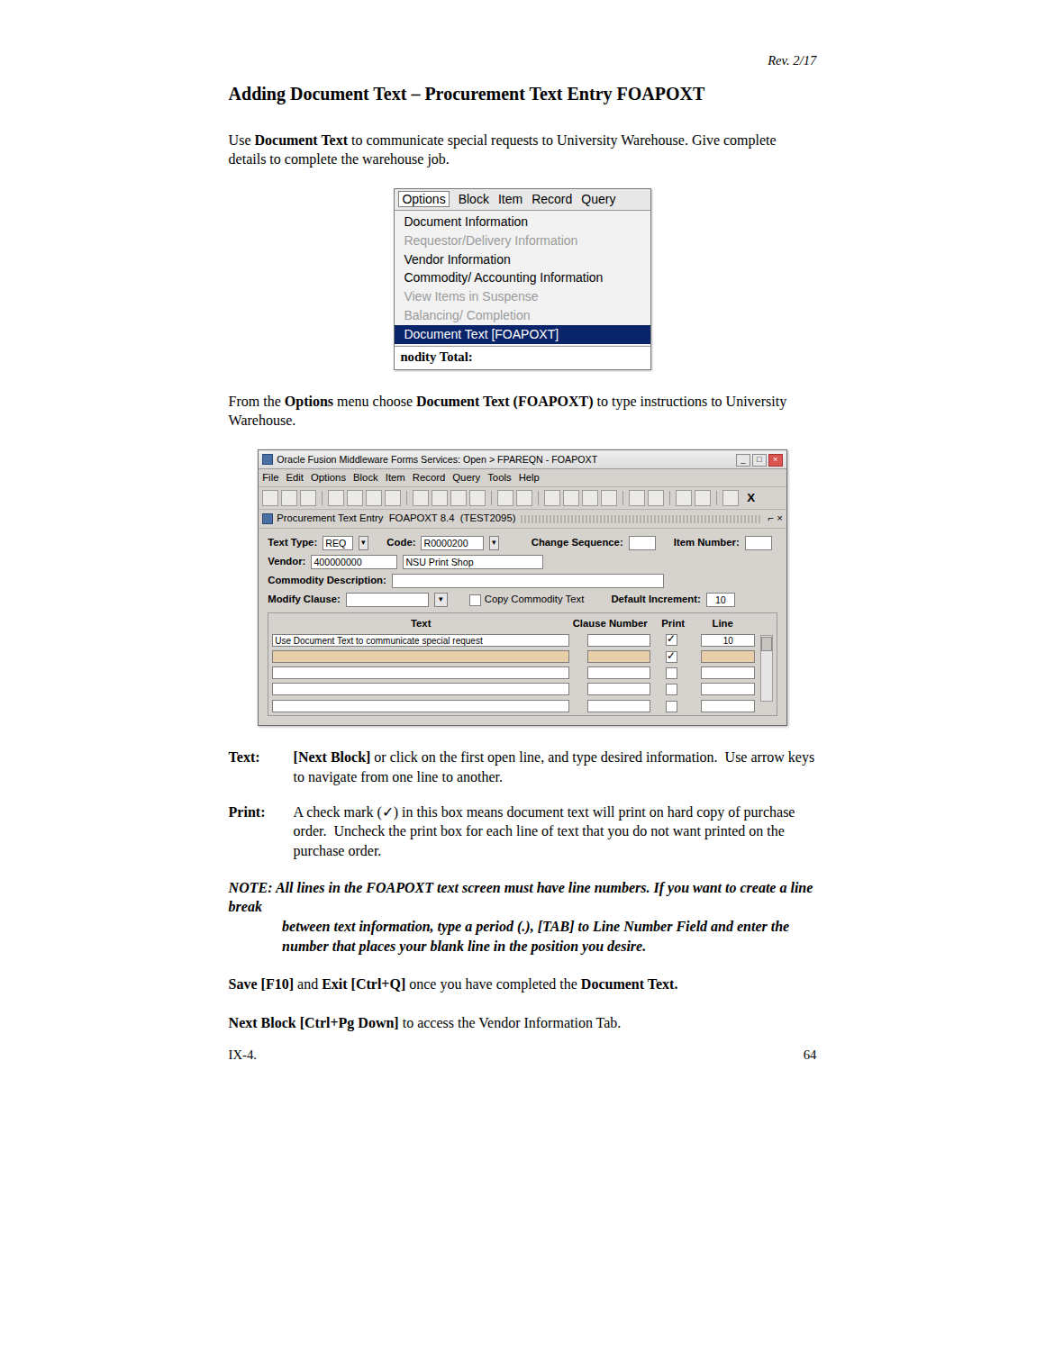Rev. 2/17
Adding Document Text – Procurement Text Entry FOAPOXT
Use Document Text to communicate special requests to University Warehouse. Give complete details to complete the warehouse job.
Options Block Item Record Query
Document Information
Requestor/Delivery Information
Vendor Information
Commodity/ Accounting Information
View Items in Suspense
Balancing/ Completion
Document Text [FOAPOXT]
nodity Total:
From the Options menu choose Document Text (FOAPOXT) to type instructions to University Warehouse.
Oracle Fusion Middleware Forms Services: Open > FPAREQN - FOAPOXT
_□×
File Edit Options Block Item Record Query Tools Help
X
Procurement Text Entry FOAPOXT 8.4 (TEST2095)
⌐ ×
Text Type: REQ▾ Code: R0000200▾ Change Sequence: Item Number:
Vendor: 400000000 NSU Print Shop
Commodity Description:
Modify Clause: ▾ Copy Commodity Text Default Increment: 10
Text
Clause Number
Print
Line
Use Document Text to communicate special request
10
Text:
[Next Block] or click on the first open line, and type desired information. Use arrow keys to navigate from one line to another.
Print:
A check mark (✓) in this box means document text will print on hard copy of purchase order. Uncheck the print box for each line of text that you do not want printed on the purchase order.
NOTE: All lines in the FOAPOXT text screen must have line numbers. If you want to create a line break between text information, type a period (.), [TAB] to Line Number Field and enter the number that places your blank line in the position you desire.
Save [F10] and Exit [Ctrl+Q] once you have completed the Document Text.
Next Block [Ctrl+Pg Down] to access the Vendor Information Tab.
IX-4.
64